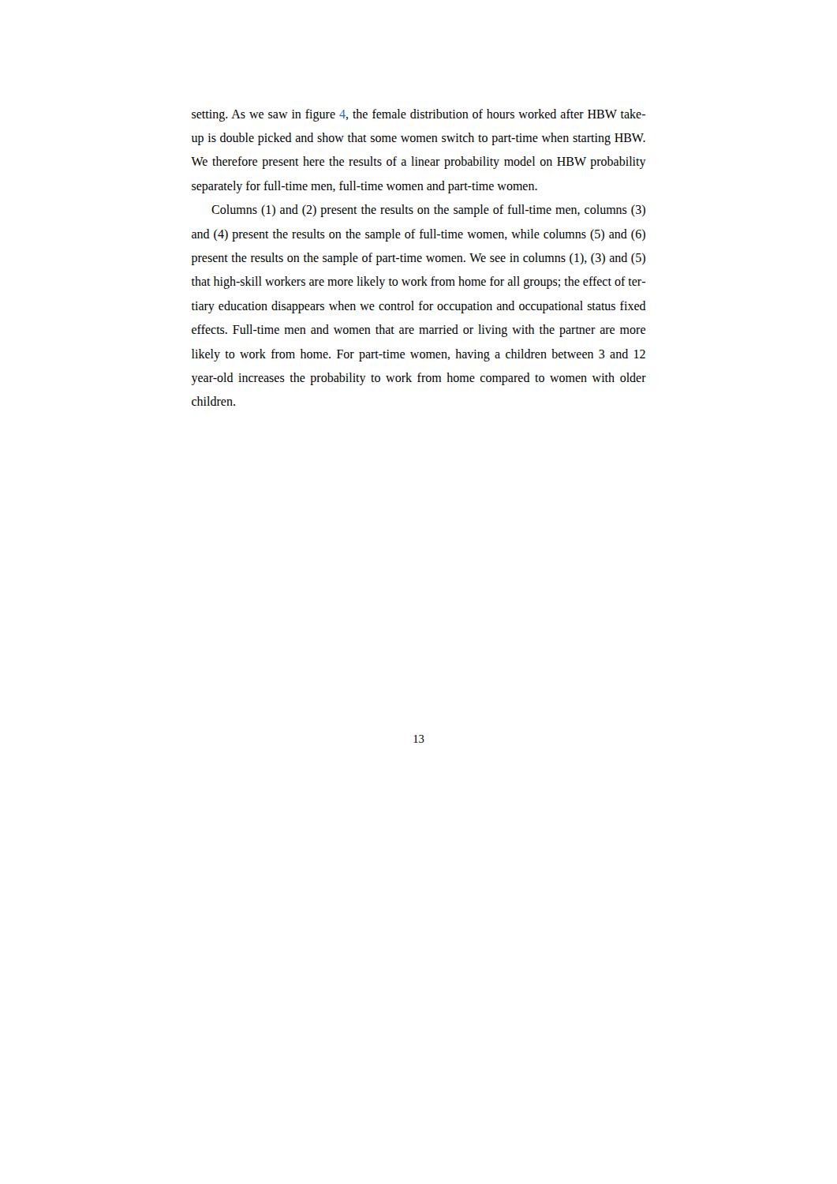setting. As we saw in figure 4, the female distribution of hours worked after HBW take-up is double picked and show that some women switch to part-time when starting HBW. We therefore present here the results of a linear probability model on HBW probability separately for full-time men, full-time women and part-time women.
Columns (1) and (2) present the results on the sample of full-time men, columns (3) and (4) present the results on the sample of full-time women, while columns (5) and (6) present the results on the sample of part-time women. We see in columns (1), (3) and (5) that high-skill workers are more likely to work from home for all groups; the effect of tertiary education disappears when we control for occupation and occupational status fixed effects. Full-time men and women that are married or living with the partner are more likely to work from home. For part-time women, having a children between 3 and 12 year-old increases the probability to work from home compared to women with older children.
13